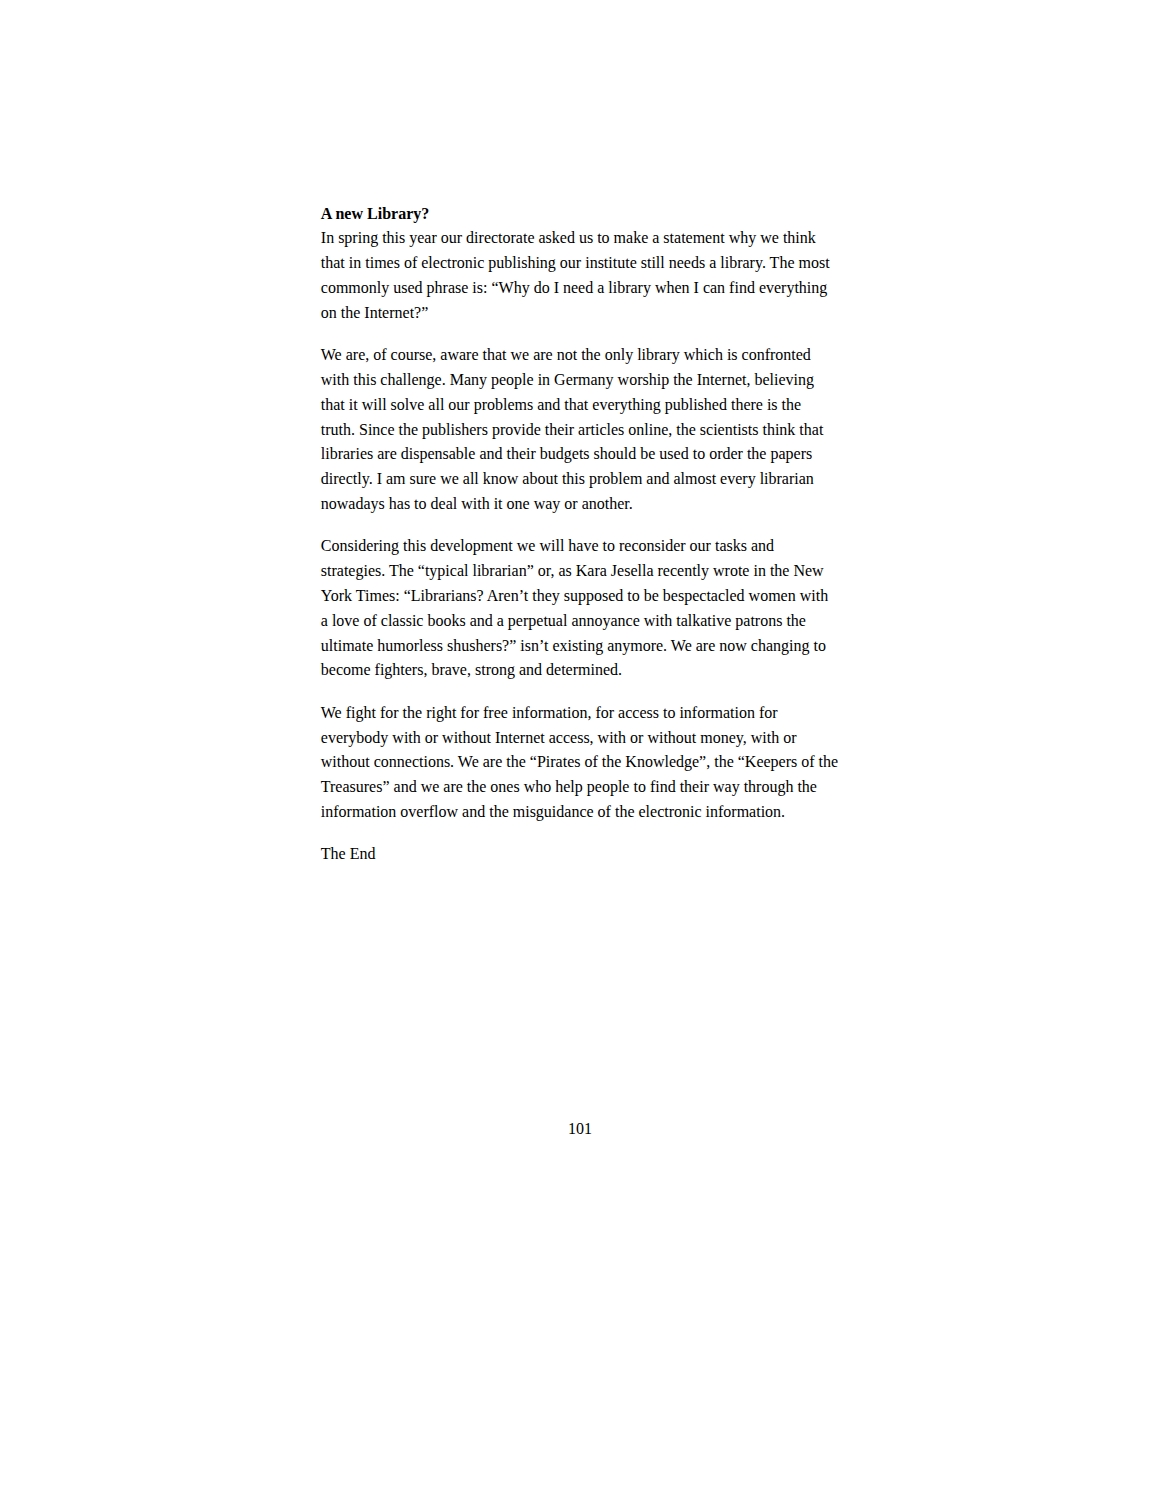A new Library?
In spring this year our directorate asked us to make a statement why we think that in times of electronic publishing our institute still needs a library. The most commonly used phrase is: “Why do I need a library when I can find everything on the Internet?”
We are, of course, aware that we are not the only library which is confronted with this challenge. Many people in Germany worship the Internet, believing that it will solve all our problems and that everything published there is the truth. Since the publishers provide their articles online, the scientists think that libraries are dispensable and their budgets should be used to order the papers directly. I am sure we all know about this problem and almost every librarian nowadays has to deal with it one way or another.
Considering this development we will have to reconsider our tasks and strategies. The “typical librarian” or, as Kara Jesella recently wrote in the New York Times: “Librarians? Aren’t they supposed to be bespectacled women with a love of classic books and a perpetual annoyance with talkative patrons the ultimate humorless shushers?” isn’t existing anymore. We are now changing to become fighters, brave, strong and determined.
We fight for the right for free information, for access to information for everybody with or without Internet access, with or without money, with or without connections. We are the “Pirates of the Knowledge”, the “Keepers of the Treasures” and we are the ones who help people to find their way through the information overflow and the misguidance of the electronic information.
The End
101